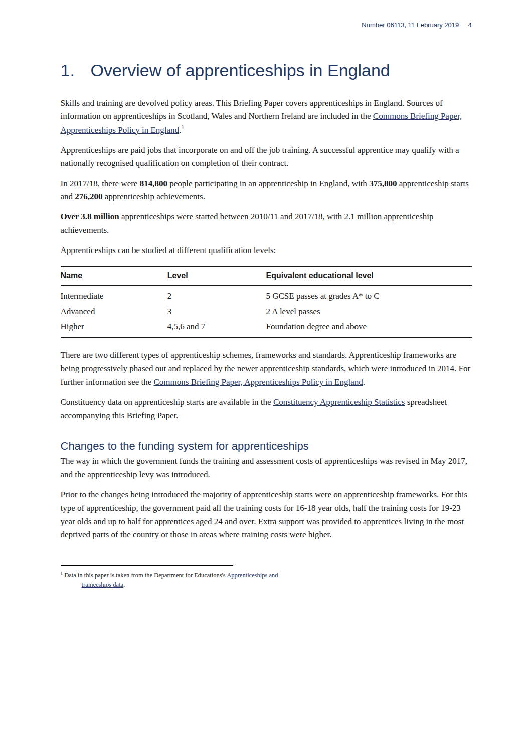Number 06113, 11 February 20194
1. Overview of apprenticeships in England
Skills and training are devolved policy areas. This Briefing Paper covers apprenticeships in England. Sources of information on apprenticeships in Scotland, Wales and Northern Ireland are included in the Commons Briefing Paper, Apprenticeships Policy in England.1
Apprenticeships are paid jobs that incorporate on and off the job training. A successful apprentice may qualify with a nationally recognised qualification on completion of their contract.
In 2017/18, there were 814,800 people participating in an apprenticeship in England, with 375,800 apprenticeship starts and 276,200 apprenticeship achievements.
Over 3.8 million apprenticeships were started between 2010/11 and 2017/18, with 2.1 million apprenticeship achievements.
Apprenticeships can be studied at different qualification levels:
| Name | Level | Equivalent educational level |
| --- | --- | --- |
| Intermediate | 2 | 5 GCSE passes at grades A* to C |
| Advanced | 3 | 2 A level passes |
| Higher | 4,5,6 and 7 | Foundation degree and above |
There are two different types of apprenticeship schemes, frameworks and standards. Apprenticeship frameworks are being progressively phased out and replaced by the newer apprenticeship standards, which were introduced in 2014. For further information see the Commons Briefing Paper, Apprenticeships Policy in England.
Constituency data on apprenticeship starts are available in the Constituency Apprenticeship Statistics spreadsheet accompanying this Briefing Paper.
Changes to the funding system for apprenticeships
The way in which the government funds the training and assessment costs of apprenticeships was revised in May 2017, and the apprenticeship levy was introduced.
Prior to the changes being introduced the majority of apprenticeship starts were on apprenticeship frameworks. For this type of apprenticeship, the government paid all the training costs for 16-18 year olds, half the training costs for 19-23 year olds and up to half for apprentices aged 24 and over. Extra support was provided to apprentices living in the most deprived parts of the country or those in areas where training costs were higher.
1 Data in this paper is taken from the Department for Educations's Apprenticeships and traineeships data.